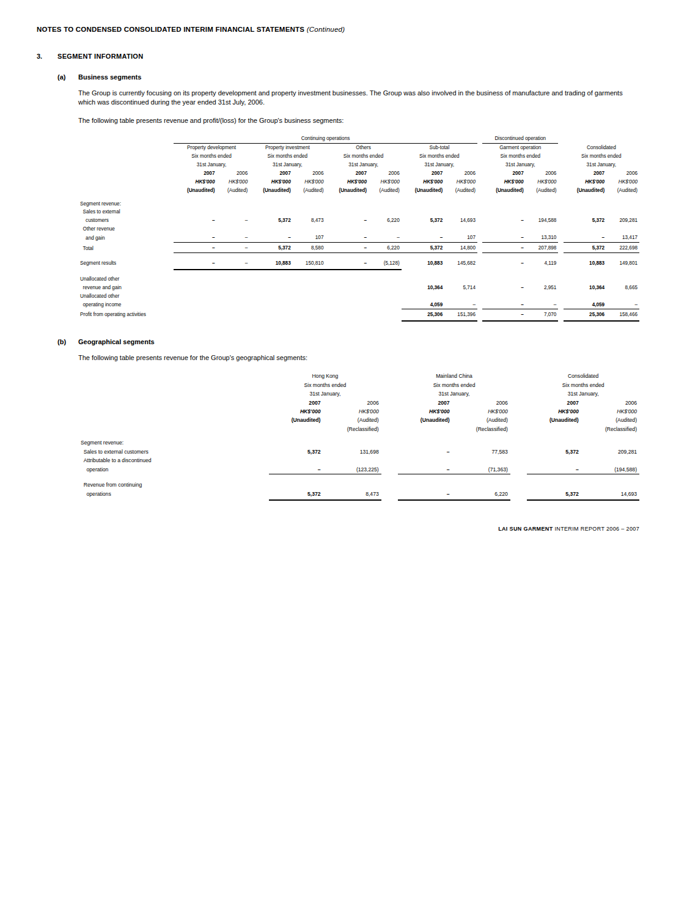NOTES TO CONDENSED CONSOLIDATED INTERIM FINANCIAL STATEMENTS (Continued)
3.
SEGMENT INFORMATION
(a)
Business segments
The Group is currently focusing on its property development and property investment businesses. The Group was also involved in the business of manufacture and trading of garments which was discontinued during the year ended 31st July, 2006.
The following table presents revenue and profit/(loss) for the Group's business segments:
| | Continuing operations | | Discontinued operation | | |
| | Property development | Property investment | Others | Sub-total | | Garment operation | | Consolidated |
| | Six months ended | Six months ended | Six months ended | Six months ended | | Six months ended | | Six months ended |
| | 31st January, | 31st January, | 31st January, | 31st January, | | 31st January, | | 31st January, |
| | 2007 | 2006 | 2007 | 2006 | 2007 | 2006 | 2007 | 2006 | | 2007 | 2006 | | 2007 | 2006 |
| | HK$'000 | HK$'000 | HK$'000 | HK$'000 | HK$'000 | HK$'000 | HK$'000 | HK$'000 | | HK$'000 | HK$'000 | | HK$'000 | HK$'000 |
| | (Unaudited) | (Audited) | (Unaudited) | (Audited) | (Unaudited) | (Audited) | (Unaudited) | (Audited) | | (Unaudited) | (Audited) | | (Unaudited) | (Audited) |
| Segment revenue: | |
| Sales to external | |
| customers | – | – | 5,372 | 8,473 | – | 6,220 | 5,372 | 14,693 | | – | 194,588 | | 5,372 | 209,281 |
| Other revenue | |
| and gain | – | – | – | 107 | – | – | – | 107 | | – | 13,310 | | – | 13,417 |
| Total | – | – | 5,372 | 8,580 | – | 6,220 | 5,372 | 14,800 | | – | 207,898 | | 5,372 | 222,698 |
| Segment results | – | – | 10,883 | 150,810 | – | (5,128) | 10,883 | 145,682 | | – | 4,119 | | 10,883 | 149,801 |
| Unallocated other | |
| revenue and gain | | | | | | | 10,364 | 5,714 | | – | 2,951 | | 10,364 | 8,665 |
| Unallocated other | |
| operating income | | | | | | | 4,059 | – | | – | – | | 4,059 | – |
| Profit from operating activities | | | | | | | 25,306 | 151,396 | | – | 7,070 | | 25,306 | 158,466 |
(b)
Geographical segments
The following table presents revenue for the Group's geographical segments:
| | Hong Kong | | Mainland China | | Consolidated |
| | Six months ended | | Six months ended | | Six months ended |
| | 31st January, | | 31st January, | | 31st January, |
| | 2007 | 2006 | | 2007 | 2006 | | 2007 | 2006 |
| | HK$'000 | HK$'000 | | HK$'000 | HK$'000 | | HK$'000 | HK$'000 |
| | (Unaudited) | (Audited) | | (Unaudited) | (Audited) | | (Unaudited) | (Audited) |
| | | (Reclassified) | | | (Reclassified) | | | (Reclassified) |
| Segment revenue: | |
| Sales to external customers | 5,372 | 131,698 | | – | 77,583 | | 5,372 | 209,281 |
| Attributable to a discontinued | |
| operation | – | (123,225) | | – | (71,363) | | – | (194,588) |
| Revenue from continuing | |
| operations | 5,372 | 8,473 | | – | 6,220 | | 5,372 | 14,693 |
LAI SUN GARMENT INTERIM REPORT 2006 – 2007